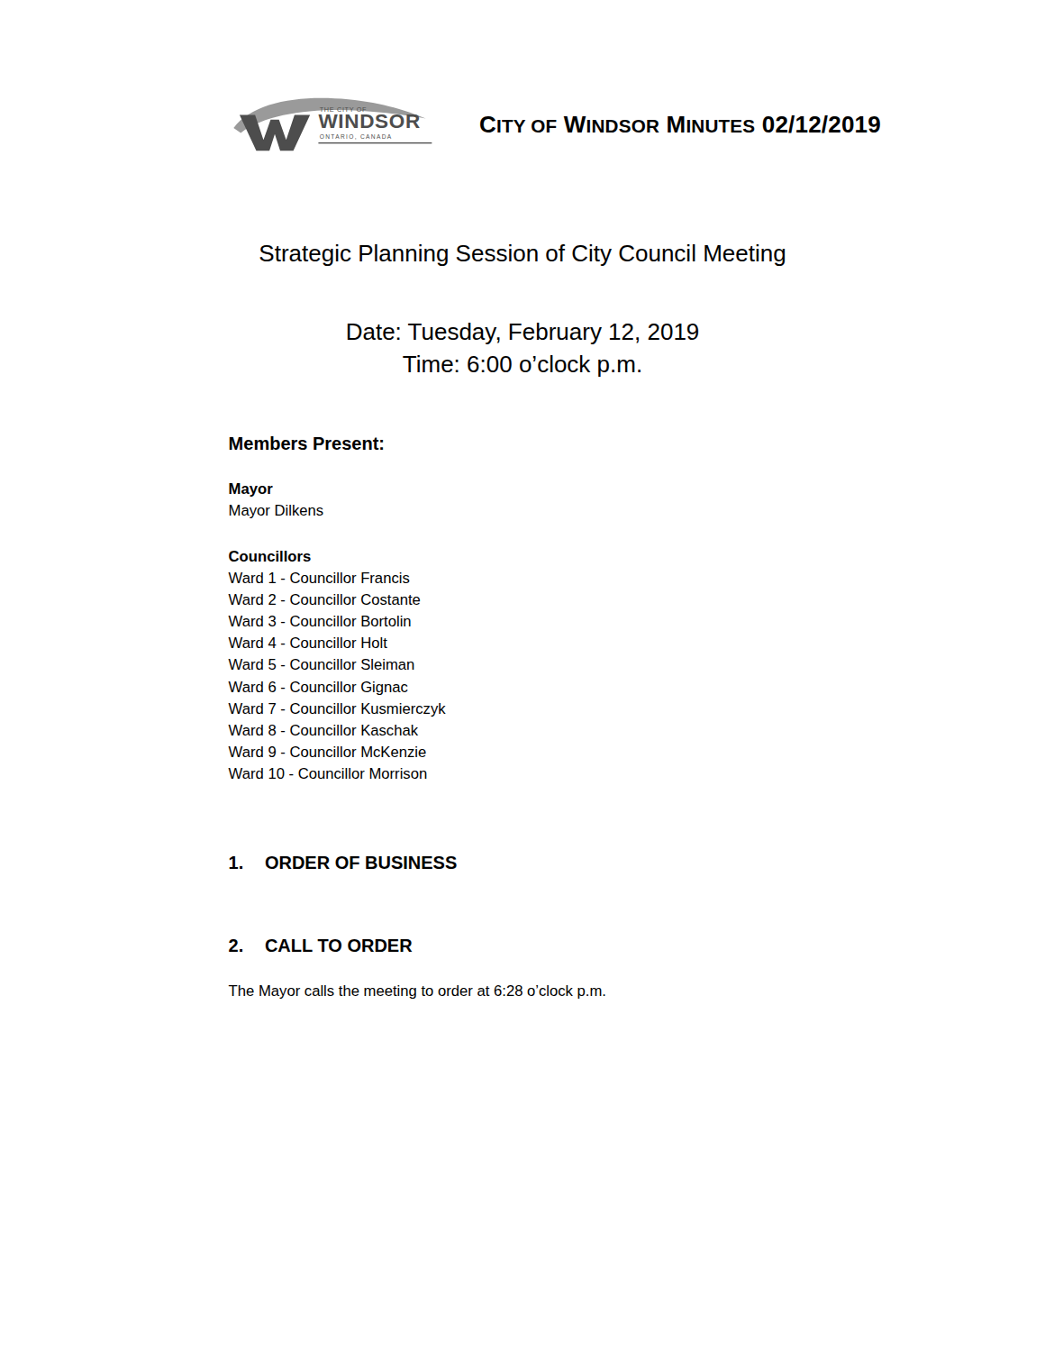WINDSOR THE CITY OF ONTARIO, CANADA
CITY OF WINDSOR MINUTES 02/12/2019
Strategic Planning Session of City Council Meeting
Date: Tuesday, February 12, 2019
Time: 6:00 o’clock p.m.
Members Present:
Mayor
Mayor Dilkens
Councillors
Ward 1 - Councillor Francis
Ward 2 - Councillor Costante
Ward 3 - Councillor Bortolin
Ward 4 - Councillor Holt
Ward 5 - Councillor Sleiman
Ward 6 - Councillor Gignac
Ward 7 - Councillor Kusmierczyk
Ward 8 - Councillor Kaschak
Ward 9 - Councillor McKenzie
Ward 10 - Councillor Morrison
Order of Business
Call to Order
The Mayor calls the meeting to order at 6:28 o’clock p.m.